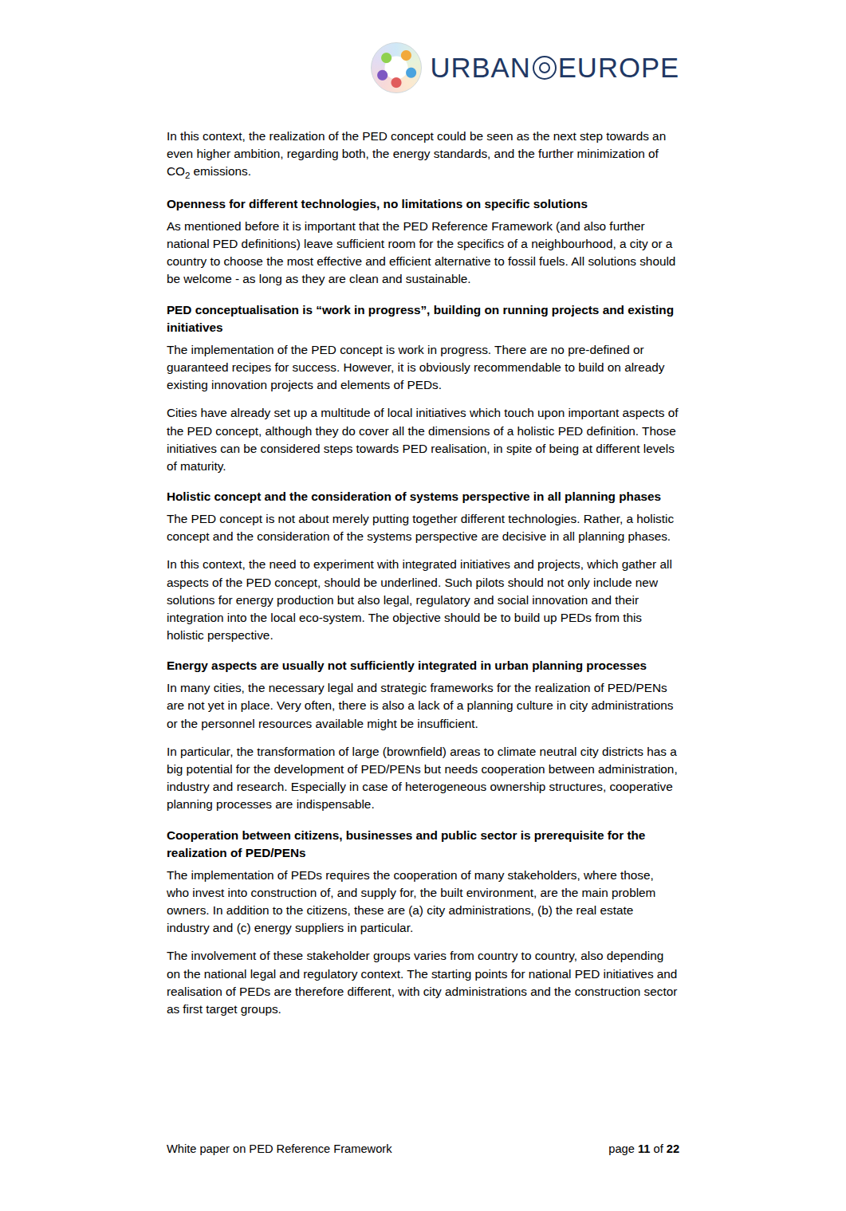URBAN EUROPE
In this context, the realization of the PED concept could be seen as the next step towards an even higher ambition, regarding both, the energy standards, and the further minimization of CO2 emissions.
Openness for different technologies, no limitations on specific solutions
As mentioned before it is important that the PED Reference Framework (and also further national PED definitions) leave sufficient room for the specifics of a neighbourhood, a city or a country to choose the most effective and efficient alternative to fossil fuels. All solutions should be welcome - as long as they are clean and sustainable.
PED conceptualisation is “work in progress”, building on running projects and existing initiatives
The implementation of the PED concept is work in progress. There are no pre-defined or guaranteed recipes for success. However, it is obviously recommendable to build on already existing innovation projects and elements of PEDs.
Cities have already set up a multitude of local initiatives which touch upon important aspects of the PED concept, although they do cover all the dimensions of a holistic PED definition. Those initiatives can be considered steps towards PED realisation, in spite of being at different levels of maturity.
Holistic concept and the consideration of systems perspective in all planning phases
The PED concept is not about merely putting together different technologies. Rather, a holistic concept and the consideration of the systems perspective are decisive in all planning phases.
In this context, the need to experiment with integrated initiatives and projects, which gather all aspects of the PED concept, should be underlined. Such pilots should not only include new solutions for energy production but also legal, regulatory and social innovation and their integration into the local eco-system. The objective should be to build up PEDs from this holistic perspective.
Energy aspects are usually not sufficiently integrated in urban planning processes
In many cities, the necessary legal and strategic frameworks for the realization of PED/PENs are not yet in place. Very often, there is also a lack of a planning culture in city administrations or the personnel resources available might be insufficient.
In particular, the transformation of large (brownfield) areas to climate neutral city districts has a big potential for the development of PED/PENs but needs cooperation between administration, industry and research. Especially in case of heterogeneous ownership structures, cooperative planning processes are indispensable.
Cooperation between citizens, businesses and public sector is prerequisite for the realization of PED/PENs
The implementation of PEDs requires the cooperation of many stakeholders, where those, who invest into construction of, and supply for, the built environment, are the main problem owners. In addition to the citizens, these are (a) city administrations, (b) the real estate industry and (c) energy suppliers in particular.
The involvement of these stakeholder groups varies from country to country, also depending on the national legal and regulatory context. The starting points for national PED initiatives and realisation of PEDs are therefore different, with city administrations and the construction sector as first target groups.
White paper on PED Reference Framework
page 11 of 22